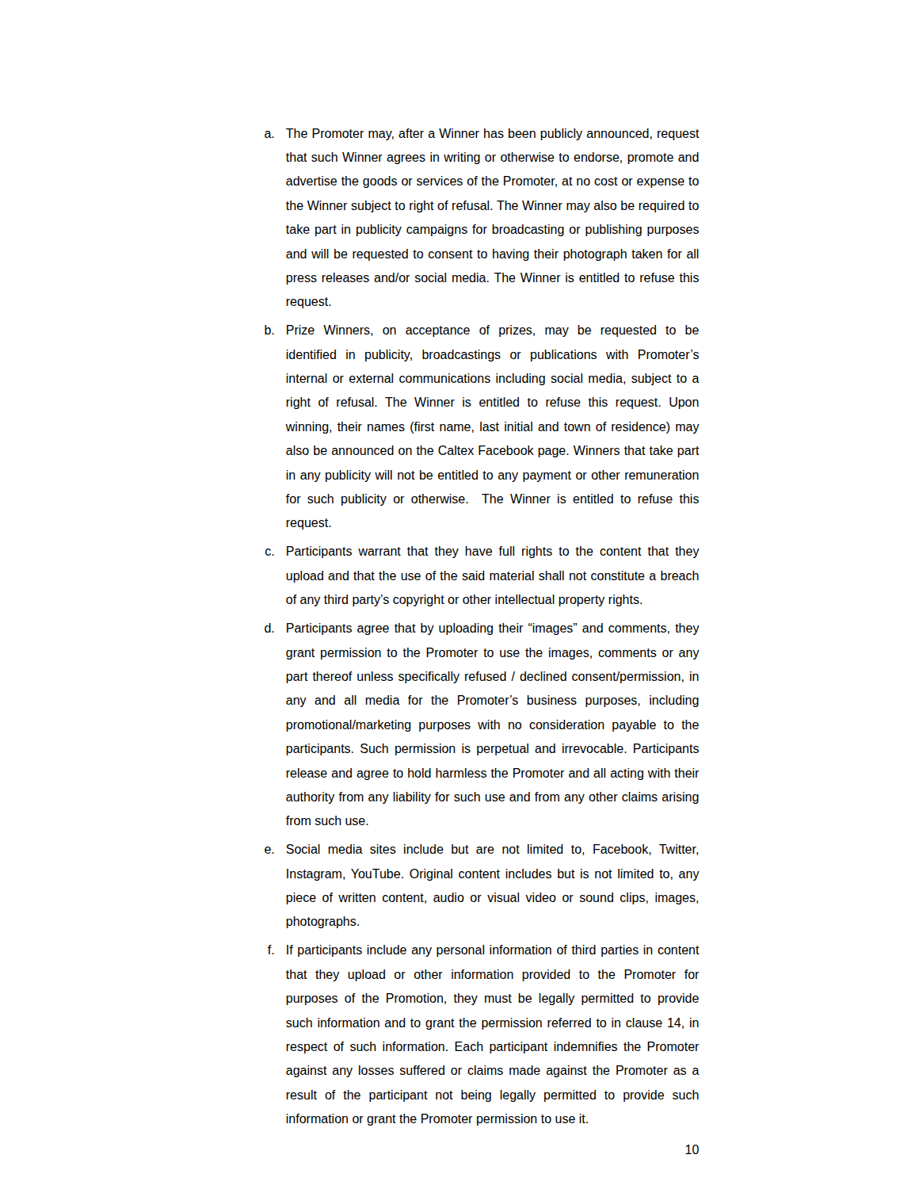The Promoter may, after a Winner has been publicly announced, request that such Winner agrees in writing or otherwise to endorse, promote and advertise the goods or services of the Promoter, at no cost or expense to the Winner subject to right of refusal. The Winner may also be required to take part in publicity campaigns for broadcasting or publishing purposes and will be requested to consent to having their photograph taken for all press releases and/or social media. The Winner is entitled to refuse this request.
Prize Winners, on acceptance of prizes, may be requested to be identified in publicity, broadcastings or publications with Promoter’s internal or external communications including social media, subject to a right of refusal. The Winner is entitled to refuse this request. Upon winning, their names (first name, last initial and town of residence) may also be announced on the Caltex Facebook page. Winners that take part in any publicity will not be entitled to any payment or other remuneration for such publicity or otherwise. The Winner is entitled to refuse this request.
Participants warrant that they have full rights to the content that they upload and that the use of the said material shall not constitute a breach of any third party’s copyright or other intellectual property rights.
Participants agree that by uploading their “images” and comments, they grant permission to the Promoter to use the images, comments or any part thereof unless specifically refused / declined consent/permission, in any and all media for the Promoter’s business purposes, including promotional/marketing purposes with no consideration payable to the participants. Such permission is perpetual and irrevocable. Participants release and agree to hold harmless the Promoter and all acting with their authority from any liability for such use and from any other claims arising from such use.
Social media sites include but are not limited to, Facebook, Twitter, Instagram, YouTube. Original content includes but is not limited to, any piece of written content, audio or visual video or sound clips, images, photographs.
If participants include any personal information of third parties in content that they upload or other information provided to the Promoter for purposes of the Promotion, they must be legally permitted to provide such information and to grant the permission referred to in clause 14, in respect of such information. Each participant indemnifies the Promoter against any losses suffered or claims made against the Promoter as a result of the participant not being legally permitted to provide such information or grant the Promoter permission to use it.
10